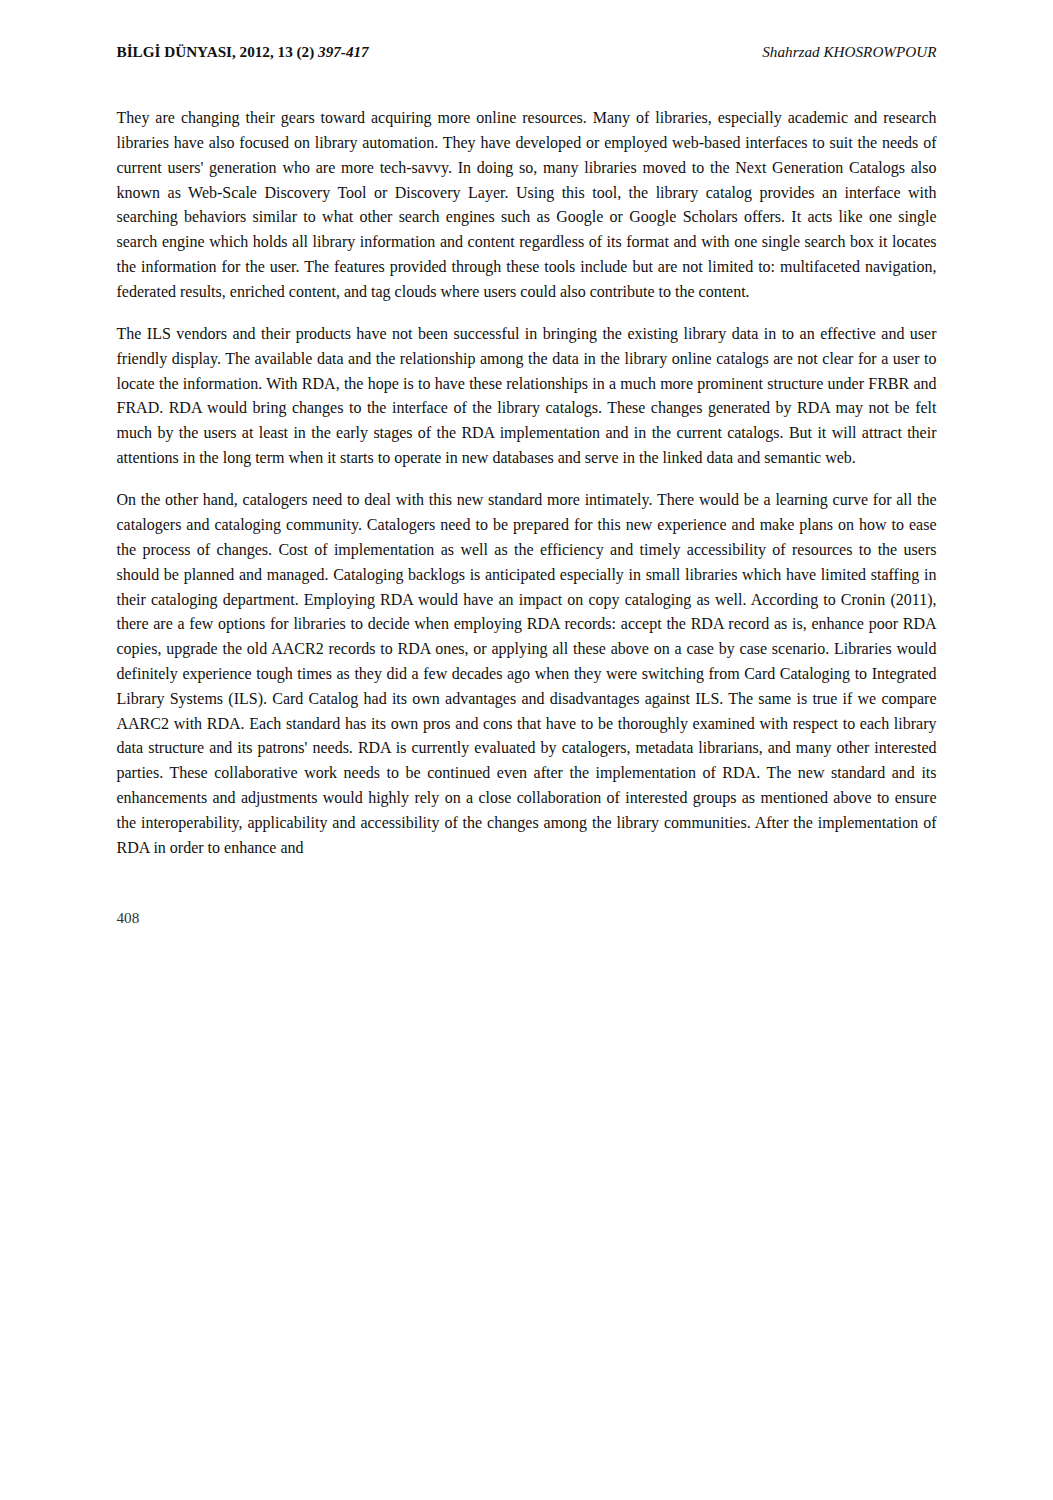BİLGİ DÜNYASI, 2012, 13 (2) 397-417
Shahrzad KHOSROWPOUR
They are changing their gears toward acquiring more online resources. Many of libraries, especially academic and research libraries have also focused on library automation. They have developed or employed web-based interfaces to suit the needs of current users' generation who are more tech-savvy. In doing so, many libraries moved to the Next Generation Catalogs also known as Web-Scale Discovery Tool or Discovery Layer. Using this tool, the library catalog provides an interface with searching behaviors similar to what other search engines such as Google or Google Scholars offers. It acts like one single search engine which holds all library information and content regardless of its format and with one single search box it locates the information for the user. The features provided through these tools include but are not limited to: multifaceted navigation, federated results, enriched content, and tag clouds where users could also contribute to the content.
The ILS vendors and their products have not been successful in bringing the existing library data in to an effective and user friendly display. The available data and the relationship among the data in the library online catalogs are not clear for a user to locate the information. With RDA, the hope is to have these relationships in a much more prominent structure under FRBR and FRAD. RDA would bring changes to the interface of the library catalogs. These changes generated by RDA may not be felt much by the users at least in the early stages of the RDA implementation and in the current catalogs. But it will attract their attentions in the long term when it starts to operate in new databases and serve in the linked data and semantic web.
On the other hand, catalogers need to deal with this new standard more intimately. There would be a learning curve for all the catalogers and cataloging community. Catalogers need to be prepared for this new experience and make plans on how to ease the process of changes. Cost of implementation as well as the efficiency and timely accessibility of resources to the users should be planned and managed. Cataloging backlogs is anticipated especially in small libraries which have limited staffing in their cataloging department. Employing RDA would have an impact on copy cataloging as well. According to Cronin (2011), there are a few options for libraries to decide when employing RDA records: accept the RDA record as is, enhance poor RDA copies, upgrade the old AACR2 records to RDA ones, or applying all these above on a case by case scenario. Libraries would definitely experience tough times as they did a few decades ago when they were switching from Card Cataloging to Integrated Library Systems (ILS). Card Catalog had its own advantages and disadvantages against ILS. The same is true if we compare AARC2 with RDA. Each standard has its own pros and cons that have to be thoroughly examined with respect to each library data structure and its patrons' needs. RDA is currently evaluated by catalogers, metadata librarians, and many other interested parties. These collaborative work needs to be continued even after the implementation of RDA. The new standard and its enhancements and adjustments would highly rely on a close collaboration of interested groups as mentioned above to ensure the interoperability, applicability and accessibility of the changes among the library communities. After the implementation of RDA in order to enhance and
408